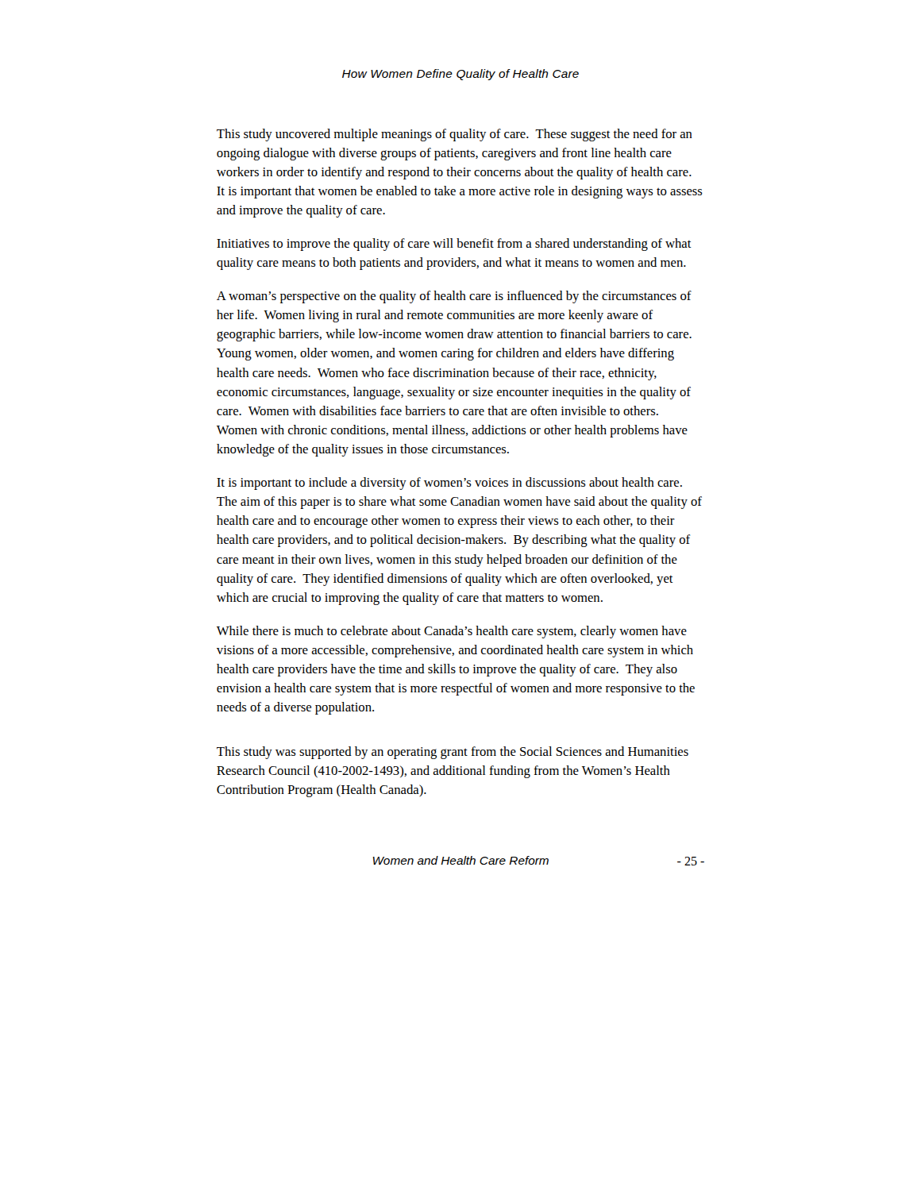How Women Define Quality of Health Care
This study uncovered multiple meanings of quality of care. These suggest the need for an ongoing dialogue with diverse groups of patients, caregivers and front line health care workers in order to identify and respond to their concerns about the quality of health care. It is important that women be enabled to take a more active role in designing ways to assess and improve the quality of care.
Initiatives to improve the quality of care will benefit from a shared understanding of what quality care means to both patients and providers, and what it means to women and men.
A woman’s perspective on the quality of health care is influenced by the circumstances of her life. Women living in rural and remote communities are more keenly aware of geographic barriers, while low-income women draw attention to financial barriers to care. Young women, older women, and women caring for children and elders have differing health care needs. Women who face discrimination because of their race, ethnicity, economic circumstances, language, sexuality or size encounter inequities in the quality of care. Women with disabilities face barriers to care that are often invisible to others. Women with chronic conditions, mental illness, addictions or other health problems have knowledge of the quality issues in those circumstances.
It is important to include a diversity of women’s voices in discussions about health care. The aim of this paper is to share what some Canadian women have said about the quality of health care and to encourage other women to express their views to each other, to their health care providers, and to political decision-makers. By describing what the quality of care meant in their own lives, women in this study helped broaden our definition of the quality of care. They identified dimensions of quality which are often overlooked, yet which are crucial to improving the quality of care that matters to women.
While there is much to celebrate about Canada’s health care system, clearly women have visions of a more accessible, comprehensive, and coordinated health care system in which health care providers have the time and skills to improve the quality of care. They also envision a health care system that is more respectful of women and more responsive to the needs of a diverse population.
This study was supported by an operating grant from the Social Sciences and Humanities Research Council (410-2002-1493), and additional funding from the Women’s Health Contribution Program (Health Canada).
Women and Health Care Reform - 25 -